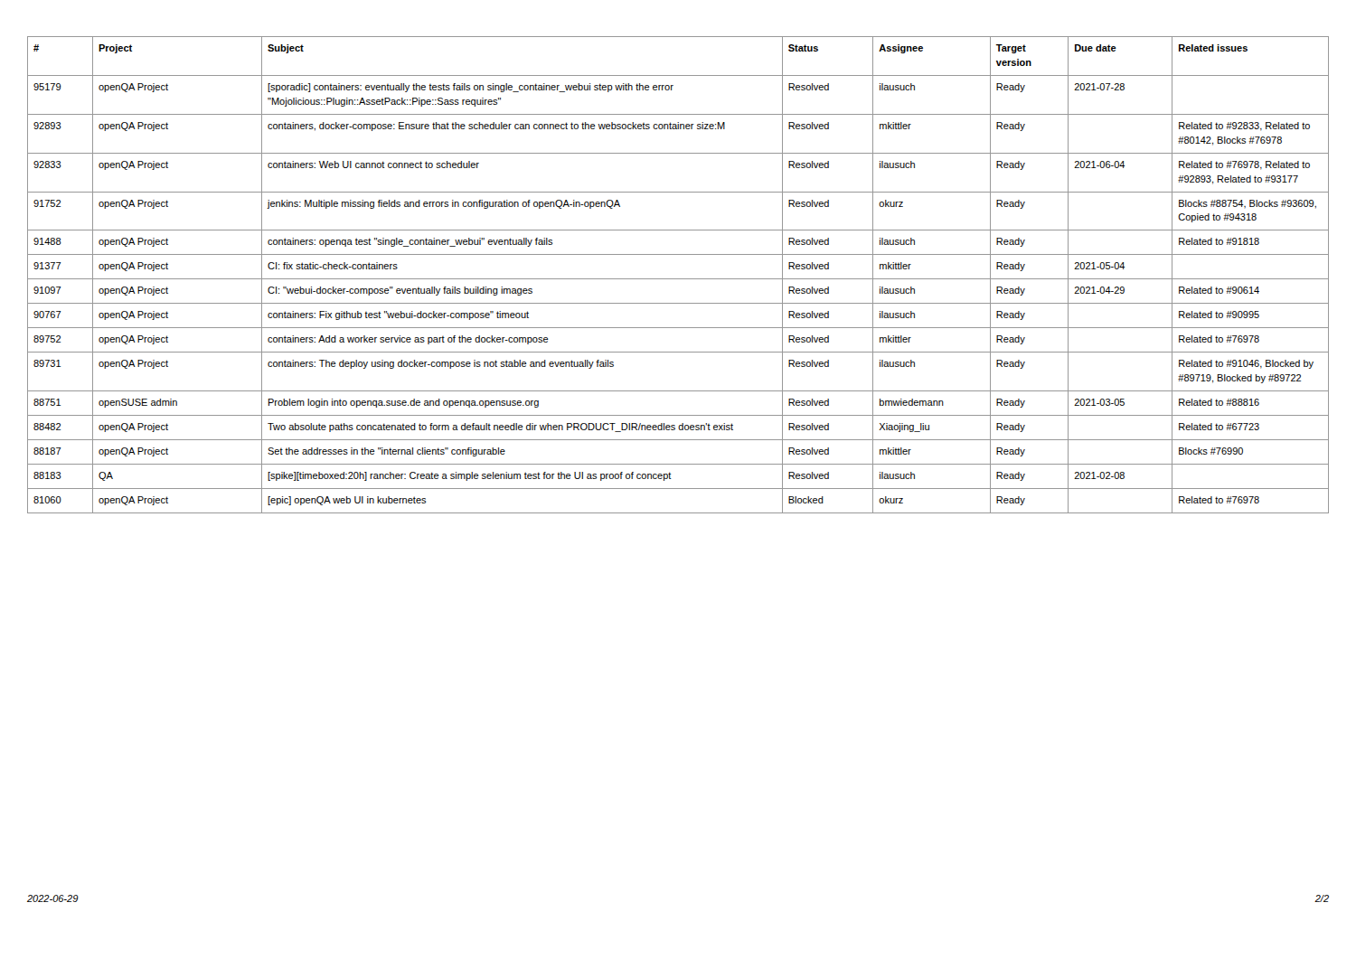| # | Project | Subject | Status | Assignee | Target version | Due date | Related issues |
| --- | --- | --- | --- | --- | --- | --- | --- |
| 95179 | openQA Project | [sporadic] containers: eventually the tests fails on single_container_webui step with the error "Mojolicious::Plugin::AssetPack::Pipe::Sass requires" | Resolved | ilausuch | Ready | 2021-07-28 | |
| 92893 | openQA Project | containers, docker-compose: Ensure that the scheduler can connect to the websockets container size:M | Resolved | mkittler | Ready | | Related to #92833, Related to #80142, Blocks #76978 |
| 92833 | openQA Project | containers: Web UI cannot connect to scheduler | Resolved | ilausuch | Ready | 2021-06-04 | Related to #76978, Related to #92893, Related to #93177 |
| 91752 | openQA Project | jenkins: Multiple missing fields and errors in configuration of openQA-in-openQA | Resolved | okurz | Ready | | Blocks #88754, Blocks #93609, Copied to #94318 |
| 91488 | openQA Project | containers: openqa test "single_container_webui" eventually fails | Resolved | ilausuch | Ready | | Related to #91818 |
| 91377 | openQA Project | CI: fix static-check-containers | Resolved | mkittler | Ready | 2021-05-04 | |
| 91097 | openQA Project | CI: "webui-docker-compose" eventually fails building images | Resolved | ilausuch | Ready | 2021-04-29 | Related to #90614 |
| 90767 | openQA Project | containers: Fix github test "webui-docker-compose" timeout | Resolved | ilausuch | Ready | | Related to #90995 |
| 89752 | openQA Project | containers: Add a worker service as part of the docker-compose | Resolved | mkittler | Ready | | Related to #76978 |
| 89731 | openQA Project | containers: The deploy using docker-compose is not stable and eventually fails | Resolved | ilausuch | Ready | | Related to #91046, Blocked by #89719, Blocked by #89722 |
| 88751 | openSUSE admin | Problem login into openqa.suse.de and openqa.opensuse.org | Resolved | bmwiedemann | Ready | 2021-03-05 | Related to #88816 |
| 88482 | openQA Project | Two absolute paths concatenated to form a default needle dir when PRODUCT_DIR/needles doesn't exist | Resolved | Xiaojing_liu | Ready | | Related to #67723 |
| 88187 | openQA Project | Set the addresses in the "internal clients" configurable | Resolved | mkittler | Ready | | Blocks #76990 |
| 88183 | QA | [spike][timeboxed:20h] rancher: Create a simple selenium test for the UI as proof of concept | Resolved | ilausuch | Ready | 2021-02-08 | |
| 81060 | openQA Project | [epic] openQA web UI in kubernetes | Blocked | okurz | Ready | | Related to #76978 |
2022-06-29 2/2